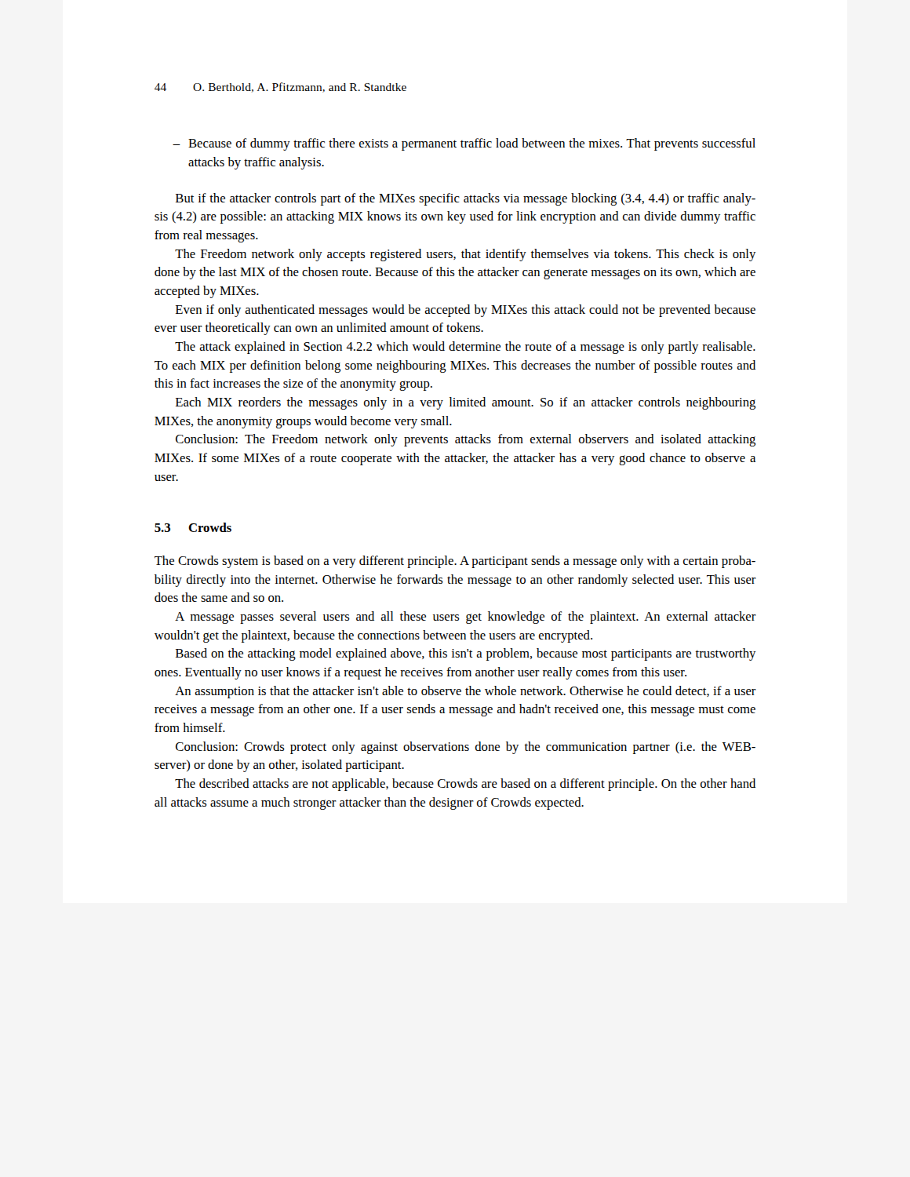44 O. Berthold, A. Pfitzmann, and R. Standtke
Because of dummy traffic there exists a permanent traffic load between the mixes. That prevents successful attacks by traffic analysis.
But if the attacker controls part of the MIXes specific attacks via message blocking (3.4, 4.4) or traffic analysis (4.2) are possible: an attacking MIX knows its own key used for link encryption and can divide dummy traffic from real messages.
The Freedom network only accepts registered users, that identify themselves via tokens. This check is only done by the last MIX of the chosen route. Because of this the attacker can generate messages on its own, which are accepted by MIXes.
Even if only authenticated messages would be accepted by MIXes this attack could not be prevented because ever user theoretically can own an unlimited amount of tokens.
The attack explained in Section 4.2.2 which would determine the route of a message is only partly realisable. To each MIX per definition belong some neighbouring MIXes. This decreases the number of possible routes and this in fact increases the size of the anonymity group.
Each MIX reorders the messages only in a very limited amount. So if an attacker controls neighbouring MIXes, the anonymity groups would become very small.
Conclusion: The Freedom network only prevents attacks from external observers and isolated attacking MIXes. If some MIXes of a route cooperate with the attacker, the attacker has a very good chance to observe a user.
5.3 Crowds
The Crowds system is based on a very different principle. A participant sends a message only with a certain probability directly into the internet. Otherwise he forwards the message to an other randomly selected user. This user does the same and so on.
A message passes several users and all these users get knowledge of the plaintext. An external attacker wouldn't get the plaintext, because the connections between the users are encrypted.
Based on the attacking model explained above, this isn't a problem, because most participants are trustworthy ones. Eventually no user knows if a request he receives from another user really comes from this user.
An assumption is that the attacker isn't able to observe the whole network. Otherwise he could detect, if a user receives a message from an other one. If a user sends a message and hadn't received one, this message must come from himself.
Conclusion: Crowds protect only against observations done by the communication partner (i.e. the WEB-server) or done by an other, isolated participant.
The described attacks are not applicable, because Crowds are based on a different principle. On the other hand all attacks assume a much stronger attacker than the designer of Crowds expected.